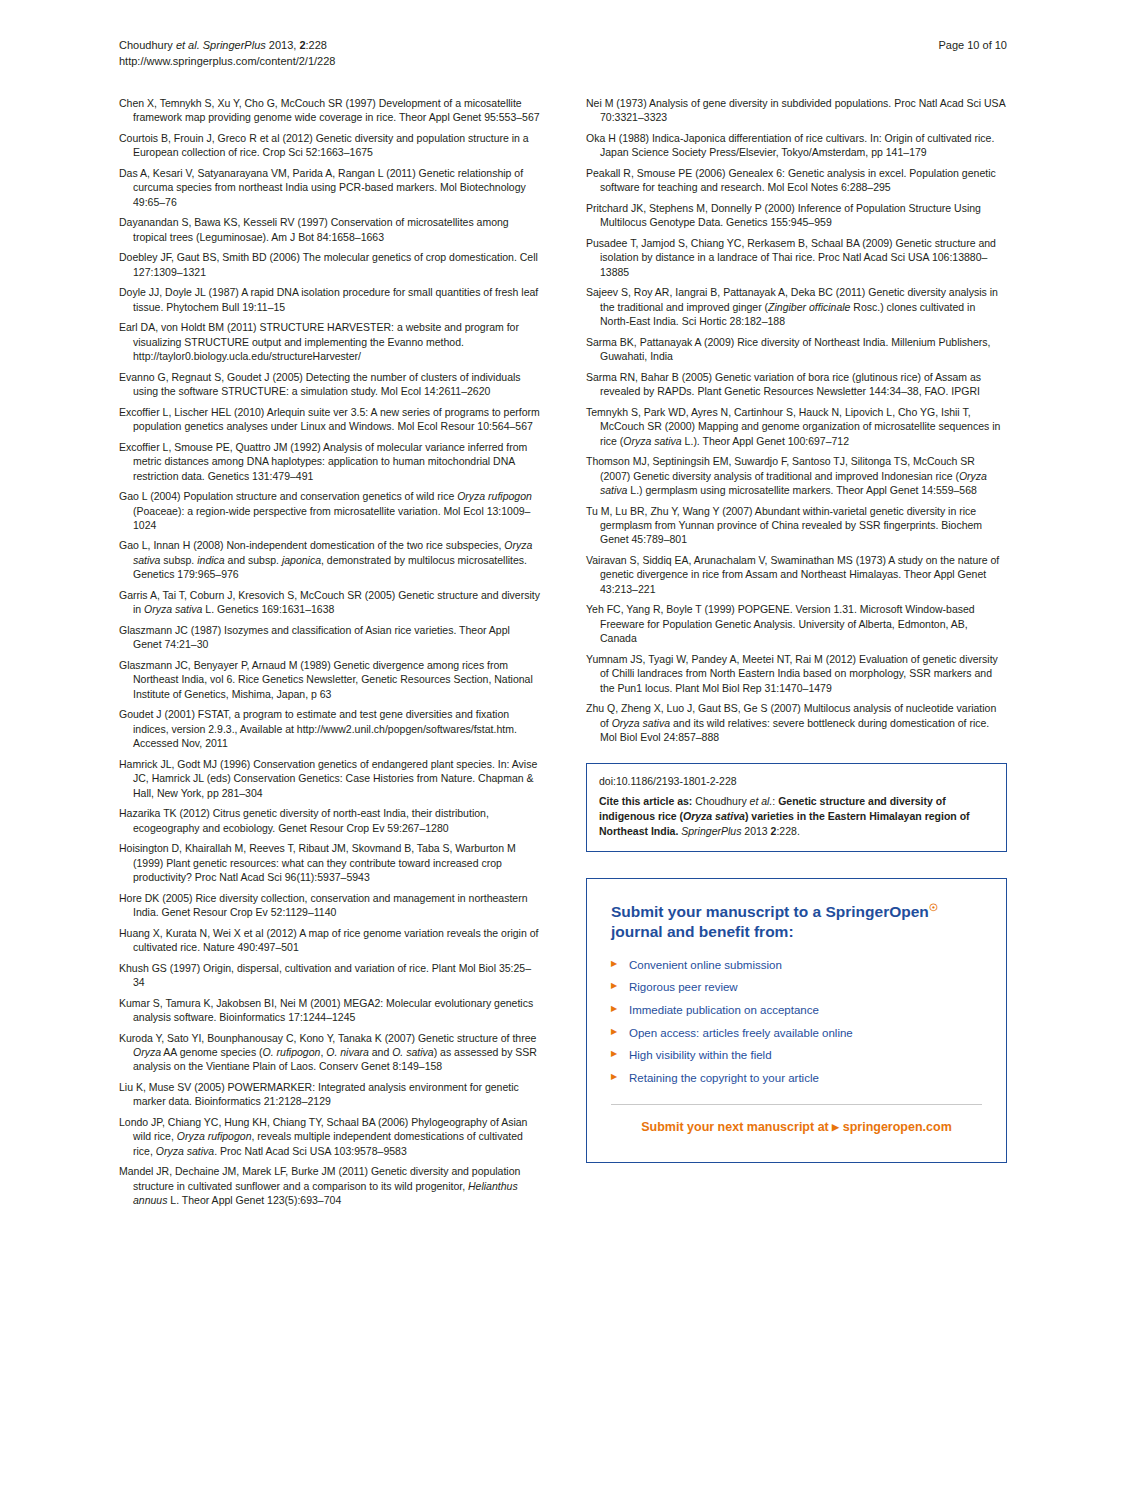Choudhury et al. SpringerPlus 2013, 2:228
http://www.springerplus.com/content/2/1/228
Page 10 of 10
Chen X, Temnykh S, Xu Y, Cho G, McCouch SR (1997) Development of a micosatellite framework map providing genome wide coverage in rice. Theor Appl Genet 95:553–567
Courtois B, Frouin J, Greco R et al (2012) Genetic diversity and population structure in a European collection of rice. Crop Sci 52:1663–1675
Das A, Kesari V, Satyanarayana VM, Parida A, Rangan L (2011) Genetic relationship of curcuma species from northeast India using PCR-based markers. Mol Biotechnology 49:65–76
Dayanandan S, Bawa KS, Kesseli RV (1997) Conservation of microsatellites among tropical trees (Leguminosae). Am J Bot 84:1658–1663
Doebley JF, Gaut BS, Smith BD (2006) The molecular genetics of crop domestication. Cell 127:1309–1321
Doyle JJ, Doyle JL (1987) A rapid DNA isolation procedure for small quantities of fresh leaf tissue. Phytochem Bull 19:11–15
Earl DA, von Holdt BM (2011) STRUCTURE HARVESTER: a website and program for visualizing STRUCTURE output and implementing the Evanno method. http://taylor0.biology.ucla.edu/structureHarvester/
Evanno G, Regnaut S, Goudet J (2005) Detecting the number of clusters of individuals using the software STRUCTURE: a simulation study. Mol Ecol 14:2611–2620
Excoffier L, Lischer HEL (2010) Arlequin suite ver 3.5: A new series of programs to perform population genetics analyses under Linux and Windows. Mol Ecol Resour 10:564–567
Excoffier L, Smouse PE, Quattro JM (1992) Analysis of molecular variance inferred from metric distances among DNA haplotypes: application to human mitochondrial DNA restriction data. Genetics 131:479–491
Gao L (2004) Population structure and conservation genetics of wild rice Oryza rufipogon (Poaceae): a region-wide perspective from microsatellite variation. Mol Ecol 13:1009–1024
Gao L, Innan H (2008) Non-independent domestication of the two rice subspecies, Oryza sativa subsp. indica and subsp. japonica, demonstrated by multilocus microsatellites. Genetics 179:965–976
Garris A, Tai T, Coburn J, Kresovich S, McCouch SR (2005) Genetic structure and diversity in Oryza sativa L. Genetics 169:1631–1638
Glaszmann JC (1987) Isozymes and classification of Asian rice varieties. Theor Appl Genet 74:21–30
Glaszmann JC, Benyayer P, Arnaud M (1989) Genetic divergence among rices from Northeast India, vol 6. Rice Genetics Newsletter, Genetic Resources Section, National Institute of Genetics, Mishima, Japan, p 63
Goudet J (2001) FSTAT, a program to estimate and test gene diversities and fixation indices, version 2.9.3., Available at http://www2.unil.ch/popgen/softwares/fstat.htm. Accessed Nov, 2011
Hamrick JL, Godt MJ (1996) Conservation genetics of endangered plant species. In: Avise JC, Hamrick JL (eds) Conservation Genetics: Case Histories from Nature. Chapman & Hall, New York, pp 281–304
Hazarika TK (2012) Citrus genetic diversity of north-east India, their distribution, ecogeography and ecobiology. Genet Resour Crop Ev 59:267–1280
Hoisington D, Khairallah M, Reeves T, Ribaut JM, Skovmand B, Taba S, Warburton M (1999) Plant genetic resources: what can they contribute toward increased crop productivity? Proc Natl Acad Sci 96(11):5937–5943
Hore DK (2005) Rice diversity collection, conservation and management in northeastern India. Genet Resour Crop Ev 52:1129–1140
Huang X, Kurata N, Wei X et al (2012) A map of rice genome variation reveals the origin of cultivated rice. Nature 490:497–501
Khush GS (1997) Origin, dispersal, cultivation and variation of rice. Plant Mol Biol 35:25–34
Kumar S, Tamura K, Jakobsen BI, Nei M (2001) MEGA2: Molecular evolutionary genetics analysis software. Bioinformatics 17:1244–1245
Kuroda Y, Sato YI, Bounphanousay C, Kono Y, Tanaka K (2007) Genetic structure of three Oryza AA genome species (O. rufipogon, O. nivara and O. sativa) as assessed by SSR analysis on the Vientiane Plain of Laos. Conserv Genet 8:149–158
Liu K, Muse SV (2005) POWERMARKER: Integrated analysis environment for genetic marker data. Bioinformatics 21:2128–2129
Londo JP, Chiang YC, Hung KH, Chiang TY, Schaal BA (2006) Phylogeography of Asian wild rice, Oryza rufipogon, reveals multiple independent domestications of cultivated rice, Oryza sativa. Proc Natl Acad Sci USA 103:9578–9583
Mandel JR, Dechaine JM, Marek LF, Burke JM (2011) Genetic diversity and population structure in cultivated sunflower and a comparison to its wild progenitor, Helianthus annuus L. Theor Appl Genet 123(5):693–704
Nei M (1973) Analysis of gene diversity in subdivided populations. Proc Natl Acad Sci USA 70:3321–3323
Oka H (1988) Indica-Japonica differentiation of rice cultivars. In: Origin of cultivated rice. Japan Science Society Press/Elsevier, Tokyo/Amsterdam, pp 141–179
Peakall R, Smouse PE (2006) Genealex 6: Genetic analysis in excel. Population genetic software for teaching and research. Mol Ecol Notes 6:288–295
Pritchard JK, Stephens M, Donnelly P (2000) Inference of Population Structure Using Multilocus Genotype Data. Genetics 155:945–959
Pusadee T, Jamjod S, Chiang YC, Rerkasem B, Schaal BA (2009) Genetic structure and isolation by distance in a landrace of Thai rice. Proc Natl Acad Sci USA 106:13880–13885
Sajeev S, Roy AR, Iangrai B, Pattanayak A, Deka BC (2011) Genetic diversity analysis in the traditional and improved ginger (Zingiber officinale Rosc.) clones cultivated in North-East India. Sci Hortic 28:182–188
Sarma BK, Pattanayak A (2009) Rice diversity of Northeast India. Millenium Publishers, Guwahati, India
Sarma RN, Bahar B (2005) Genetic variation of bora rice (glutinous rice) of Assam as revealed by RAPDs. Plant Genetic Resources Newsletter 144:34–38, FAO. IPGRI
Temnykh S, Park WD, Ayres N, Cartinhour S, Hauck N, Lipovich L, Cho YG, Ishii T, McCouch SR (2000) Mapping and genome organization of microsatellite sequences in rice (Oryza sativa L.). Theor Appl Genet 100:697–712
Thomson MJ, Septiningsih EM, Suwardjo F, Santoso TJ, Silitonga TS, McCouch SR (2007) Genetic diversity analysis of traditional and improved Indonesian rice (Oryza sativa L.) germplasm using microsatellite markers. Theor Appl Genet 14:559–568
Tu M, Lu BR, Zhu Y, Wang Y (2007) Abundant within-varietal genetic diversity in rice germplasm from Yunnan province of China revealed by SSR fingerprints. Biochem Genet 45:789–801
Vairavan S, Siddiq EA, Arunachalam V, Swaminathan MS (1973) A study on the nature of genetic divergence in rice from Assam and Northeast Himalayas. Theor Appl Genet 43:213–221
Yeh FC, Yang R, Boyle T (1999) POPGENE. Version 1.31. Microsoft Window-based Freeware for Population Genetic Analysis. University of Alberta, Edmonton, AB, Canada
Yumnam JS, Tyagi W, Pandey A, Meetei NT, Rai M (2012) Evaluation of genetic diversity of Chilli landraces from North Eastern India based on morphology, SSR markers and the Pun1 locus. Plant Mol Biol Rep 31:1470–1479
Zhu Q, Zheng X, Luo J, Gaut BS, Ge S (2007) Multilocus analysis of nucleotide variation of Oryza sativa and its wild relatives: severe bottleneck during domestication of rice. Mol Biol Evol 24:857–888
doi:10.1186/2193-1801-2-228
Cite this article as: Choudhury et al.: Genetic structure and diversity of indigenous rice (Oryza sativa) varieties in the Eastern Himalayan region of Northeast India. SpringerPlus 2013 2:228.
Submit your manuscript to a SpringerOpen☉
journal and benefit from:
Convenient online submission
Rigorous peer review
Immediate publication on acceptance
Open access: articles freely available online
High visibility within the field
Retaining the copyright to your article
Submit your next manuscript at ▶ springeropen.com